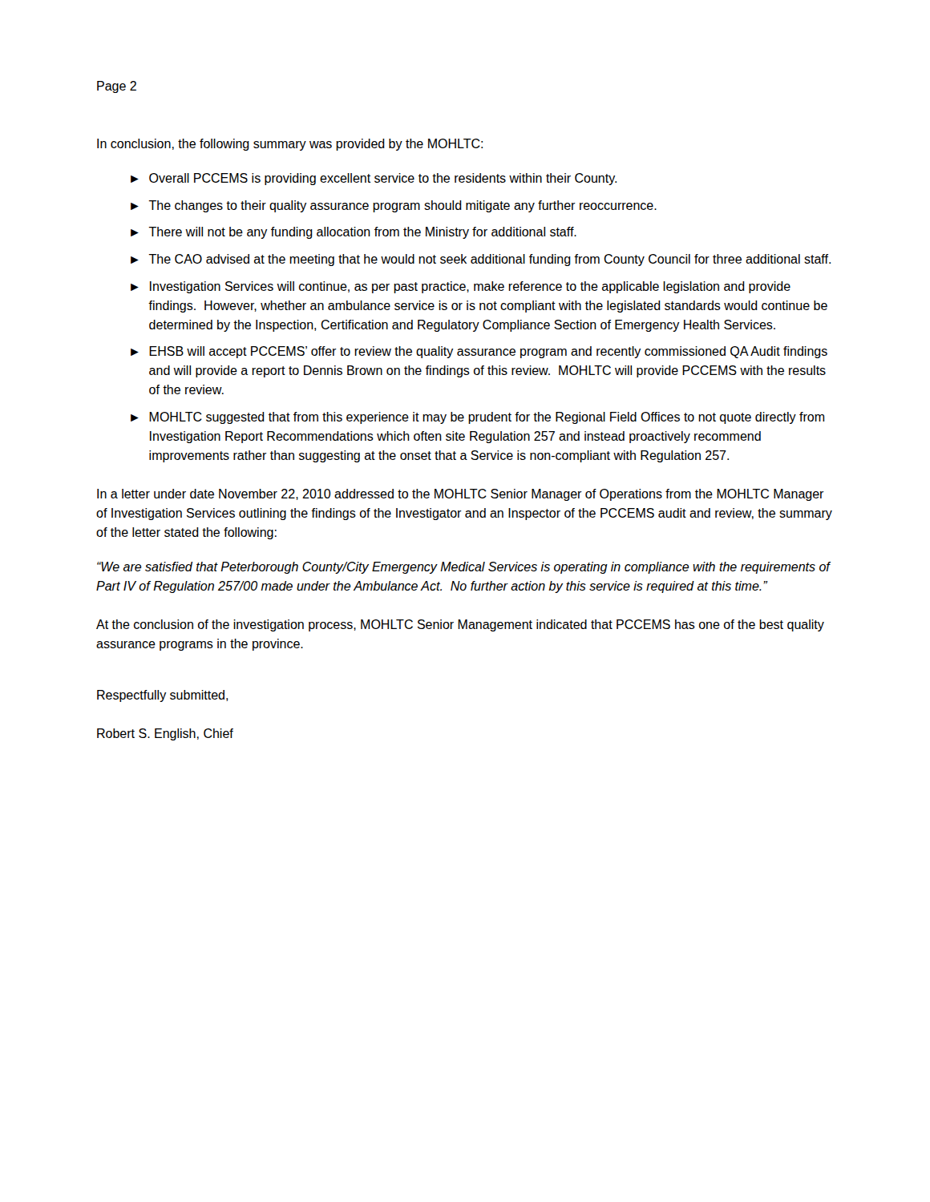Page 2
In conclusion, the following summary was provided by the MOHLTC:
Overall PCCEMS is providing excellent service to the residents within their County.
The changes to their quality assurance program should mitigate any further reoccurrence.
There will not be any funding allocation from the Ministry for additional staff.
The CAO advised at the meeting that he would not seek additional funding from County Council for three additional staff.
Investigation Services will continue, as per past practice, make reference to the applicable legislation and provide findings. However, whether an ambulance service is or is not compliant with the legislated standards would continue be determined by the Inspection, Certification and Regulatory Compliance Section of Emergency Health Services.
EHSB will accept PCCEMS’ offer to review the quality assurance program and recently commissioned QA Audit findings and will provide a report to Dennis Brown on the findings of this review. MOHLTC will provide PCCEMS with the results of the review.
MOHLTC suggested that from this experience it may be prudent for the Regional Field Offices to not quote directly from Investigation Report Recommendations which often site Regulation 257 and instead proactively recommend improvements rather than suggesting at the onset that a Service is non-compliant with Regulation 257.
In a letter under date November 22, 2010 addressed to the MOHLTC Senior Manager of Operations from the MOHLTC Manager of Investigation Services outlining the findings of the Investigator and an Inspector of the PCCEMS audit and review, the summary of the letter stated the following:
“We are satisfied that Peterborough County/City Emergency Medical Services is operating in compliance with the requirements of Part IV of Regulation 257/00 made under the Ambulance Act. No further action by this service is required at this time.”
At the conclusion of the investigation process, MOHLTC Senior Management indicated that PCCEMS has one of the best quality assurance programs in the province.
Respectfully submitted,
Robert S. English, Chief